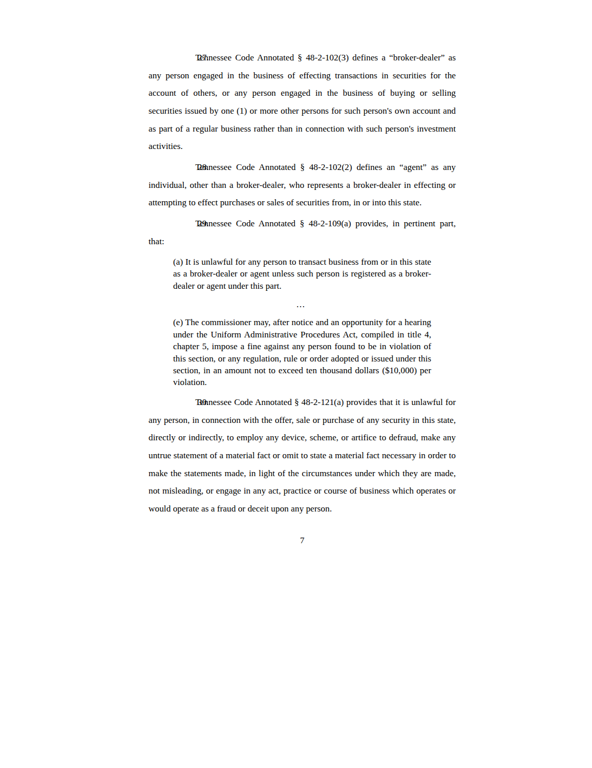27. Tennessee Code Annotated § 48-2-102(3) defines a “broker-dealer” as any person engaged in the business of effecting transactions in securities for the account of others, or any person engaged in the business of buying or selling securities issued by one (1) or more other persons for such person's own account and as part of a regular business rather than in connection with such person's investment activities.
28. Tennessee Code Annotated § 48-2-102(2) defines an “agent” as any individual, other than a broker-dealer, who represents a broker-dealer in effecting or attempting to effect purchases or sales of securities from, in or into this state.
29. Tennessee Code Annotated § 48-2-109(a) provides, in pertinent part, that:
(a) It is unlawful for any person to transact business from or in this state as a broker-dealer or agent unless such person is registered as a broker-dealer or agent under this part.
…
(e) The commissioner may, after notice and an opportunity for a hearing under the Uniform Administrative Procedures Act, compiled in title 4, chapter 5, impose a fine against any person found to be in violation of this section, or any regulation, rule or order adopted or issued under this section, in an amount not to exceed ten thousand dollars ($10,000) per violation.
30. Tennessee Code Annotated § 48-2-121(a) provides that it is unlawful for any person, in connection with the offer, sale or purchase of any security in this state, directly or indirectly, to employ any device, scheme, or artifice to defraud, make any untrue statement of a material fact or omit to state a material fact necessary in order to make the statements made, in light of the circumstances under which they are made, not misleading, or engage in any act, practice or course of business which operates or would operate as a fraud or deceit upon any person.
7